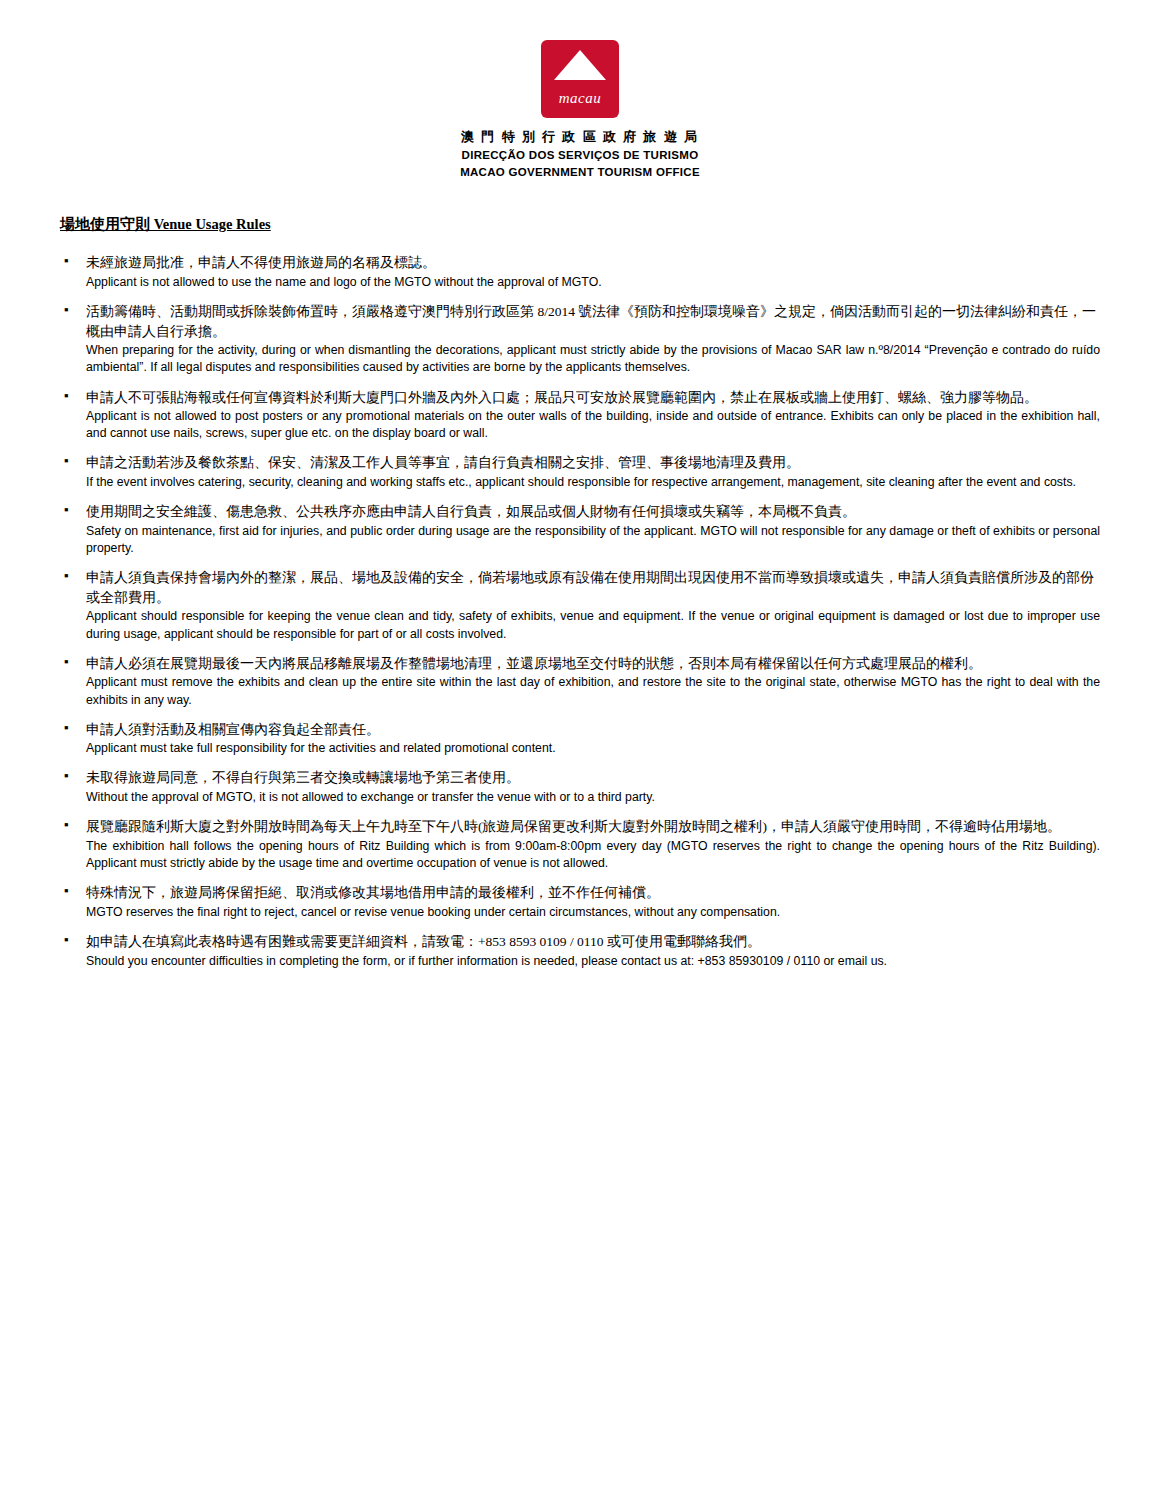澳 門 特 別 行 政 區 政 府 旅 遊 局
DIRECÇÃO DOS SERVIÇOS DE TURISMO
MACAO GOVERNMENT TOURISM OFFICE
場地使用守則 Venue Usage Rules
未經旅遊局批准，申請人不得使用旅遊局的名稱及標誌。 Applicant is not allowed to use the name and logo of the MGTO without the approval of MGTO.
活動籌備時、活動期間或拆除裝飾佈置時，須嚴格遵守澳門特別行政區第 8/2014 號法律《預防和控制環境噪音》之規定，倘因活動而引起的一切法律糾紛和責任，一概由申請人自行承擔。 When preparing for the activity, during or when dismantling the decorations, applicant must strictly abide by the provisions of Macao SAR law n.º8/2014 “Prevenção e contrado do ruído ambiental”. If all legal disputes and responsibilities caused by activities are borne by the applicants themselves.
申請人不可張貼海報或任何宣傳資料於利斯大廈門口外牆及內外入口處；展品只可安放於展覽廳範圍內，禁止在展板或牆上使用釘、螺絲、強力膠等物品。 Applicant is not allowed to post posters or any promotional materials on the outer walls of the building, inside and outside of entrance. Exhibits can only be placed in the exhibition hall, and cannot use nails, screws, super glue etc. on the display board or wall.
申請之活動若涉及餐飲茶點、保安、清潔及工作人員等事宜，請自行負責相關之安排、管理、事後場地清理及費用。 If the event involves catering, security, cleaning and working staffs etc., applicant should responsible for respective arrangement, management, site cleaning after the event and costs.
使用期間之安全維護、傷患急救、公共秩序亦應由申請人自行負責，如展品或個人財物有任何損壞或失竊等，本局概不負責。 Safety on maintenance, first aid for injuries, and public order during usage are the responsibility of the applicant. MGTO will not responsible for any damage or theft of exhibits or personal property.
申請人須負責保持會場內外的整潔，展品、場地及設備的安全，倘若場地或原有設備在使用期間出現因使用不當而導致損壞或遺失，申請人須負責賠償所涉及的部份或全部費用。 Applicant should responsible for keeping the venue clean and tidy, safety of exhibits, venue and equipment. If the venue or original equipment is damaged or lost due to improper use during usage, applicant should be responsible for part of or all costs involved.
申請人必須在展覽期最後一天內將展品移離展場及作整體場地清理，並還原場地至交付時的狀態，否則本局有權保留以任何方式處理展品的權利。 Applicant must remove the exhibits and clean up the entire site within the last day of exhibition, and restore the site to the original state, otherwise MGTO has the right to deal with the exhibits in any way.
申請人須對活動及相關宣傳內容負起全部責任。 Applicant must take full responsibility for the activities and related promotional content.
未取得旅遊局同意，不得自行與第三者交換或轉讓場地予第三者使用。 Without the approval of MGTO, it is not allowed to exchange or transfer the venue with or to a third party.
展覽廳跟隨利斯大廈之對外開放時間為每天上午九時至下午八時(旅遊局保留更改利斯大廈對外開放時間之權利)，申請人須嚴守使用時間，不得逾時佔用場地。 The exhibition hall follows the opening hours of Ritz Building which is from 9:00am-8:00pm every day (MGTO reserves the right to change the opening hours of the Ritz Building). Applicant must strictly abide by the usage time and overtime occupation of venue is not allowed.
特殊情況下，旅遊局將保留拒絕、取消或修改其場地借用申請的最後權利，並不作任何補償。 MGTO reserves the final right to reject, cancel or revise venue booking under certain circumstances, without any compensation.
如申請人在填寫此表格時遇有困難或需要更詳細資料，請致電：+853 8593 0109 / 0110 或可使用電郵聯絡我們。 Should you encounter difficulties in completing the form, or if further information is needed, please contact us at: +853 85930109 / 0110 or email us.